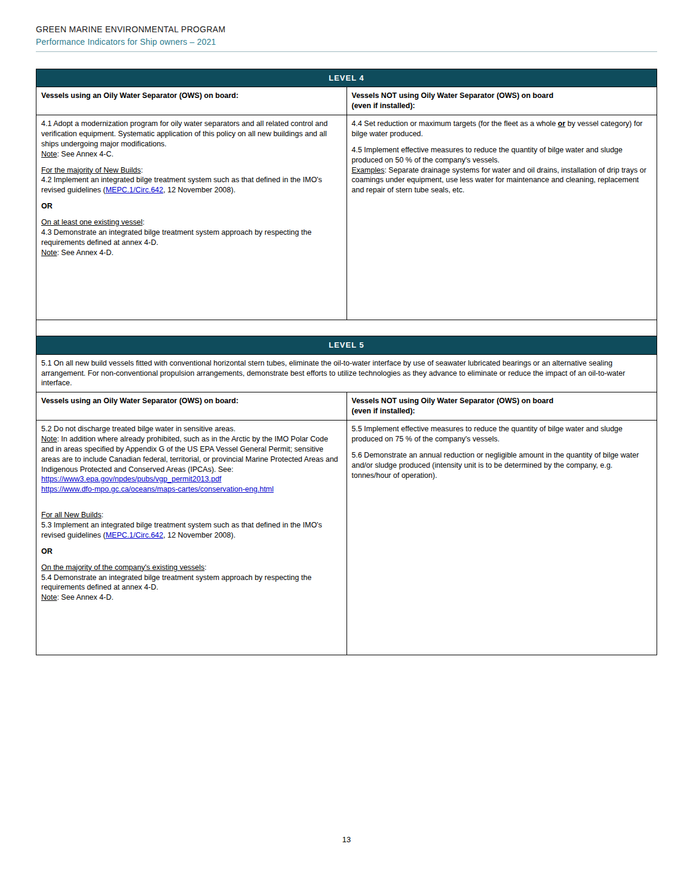GREEN MARINE ENVIRONMENTAL PROGRAM
Performance Indicators for Ship owners – 2021
| LEVEL 4 |
| Vessels using an Oily Water Separator (OWS) on board: | Vessels NOT using Oily Water Separator (OWS) on board (even if installed): |
| 4.1 Adopt a modernization program for oily water separators and all related control and verification equipment. Systematic application of this policy on all new buildings and all ships undergoing major modifications. Note : See Annex 4-C. For the majority of New Builds : 4.2 Implement an integrated bilge treatment system such as that defined in the IMO's revised guidelines ( MEPC.1/Circ.642 , 12 November 2008). OR On at least one existing vessel : 4.3 Demonstrate an integrated bilge treatment system approach by respecting the requirements defined at annex 4-D. Note : See Annex 4-D. | 4.4 Set reduction or maximum targets (for the fleet as a whole or by vessel category) for bilge water produced. 4.5 Implement effective measures to reduce the quantity of bilge water and sludge produced on 50 % of the company's vessels. Examples : Separate drainage systems for water and oil drains, installation of drip trays or coamings under equipment, use less water for maintenance and cleaning, replacement and repair of stern tube seals, etc. |
| LEVEL 5 |
| 5.1 On all new build vessels fitted with conventional horizontal stern tubes, eliminate the oil-to-water interface by use of seawater lubricated bearings or an alternative sealing arrangement. For non-conventional propulsion arrangements, demonstrate best efforts to utilize technologies as they advance to eliminate or reduce the impact of an oil-to-water interface. |
| Vessels using an Oily Water Separator (OWS) on board: | Vessels NOT using Oily Water Separator (OWS) on board (even if installed): |
| 5.2 Do not discharge treated bilge water in sensitive areas. Note : In addition where already prohibited, such as in the Arctic by the IMO Polar Code and in areas specified by Appendix G of the US EPA Vessel General Permit; sensitive areas are to include Canadian federal, territorial, or provincial Marine Protected Areas and Indigenous Protected and Conserved Areas (IPCAs). See: https://www3.epa.gov/npdes/pubs/vgp_permit2013.pdf https://www.dfo-mpo.gc.ca/oceans/maps-cartes/conservation-eng.html For all New Builds : 5.3 Implement an integrated bilge treatment system such as that defined in the IMO's revised guidelines ( MEPC.1/Circ.642 , 12 November 2008). OR On the majority of the company's existing vessels : 5.4 Demonstrate an integrated bilge treatment system approach by respecting the requirements defined at annex 4-D. Note : See Annex 4-D. | 5.5 Implement effective measures to reduce the quantity of bilge water and sludge produced on 75 % of the company's vessels. 5.6 Demonstrate an annual reduction or negligible amount in the quantity of bilge water and/or sludge produced (intensity unit is to be determined by the company, e.g. tonnes/hour of operation). |
13